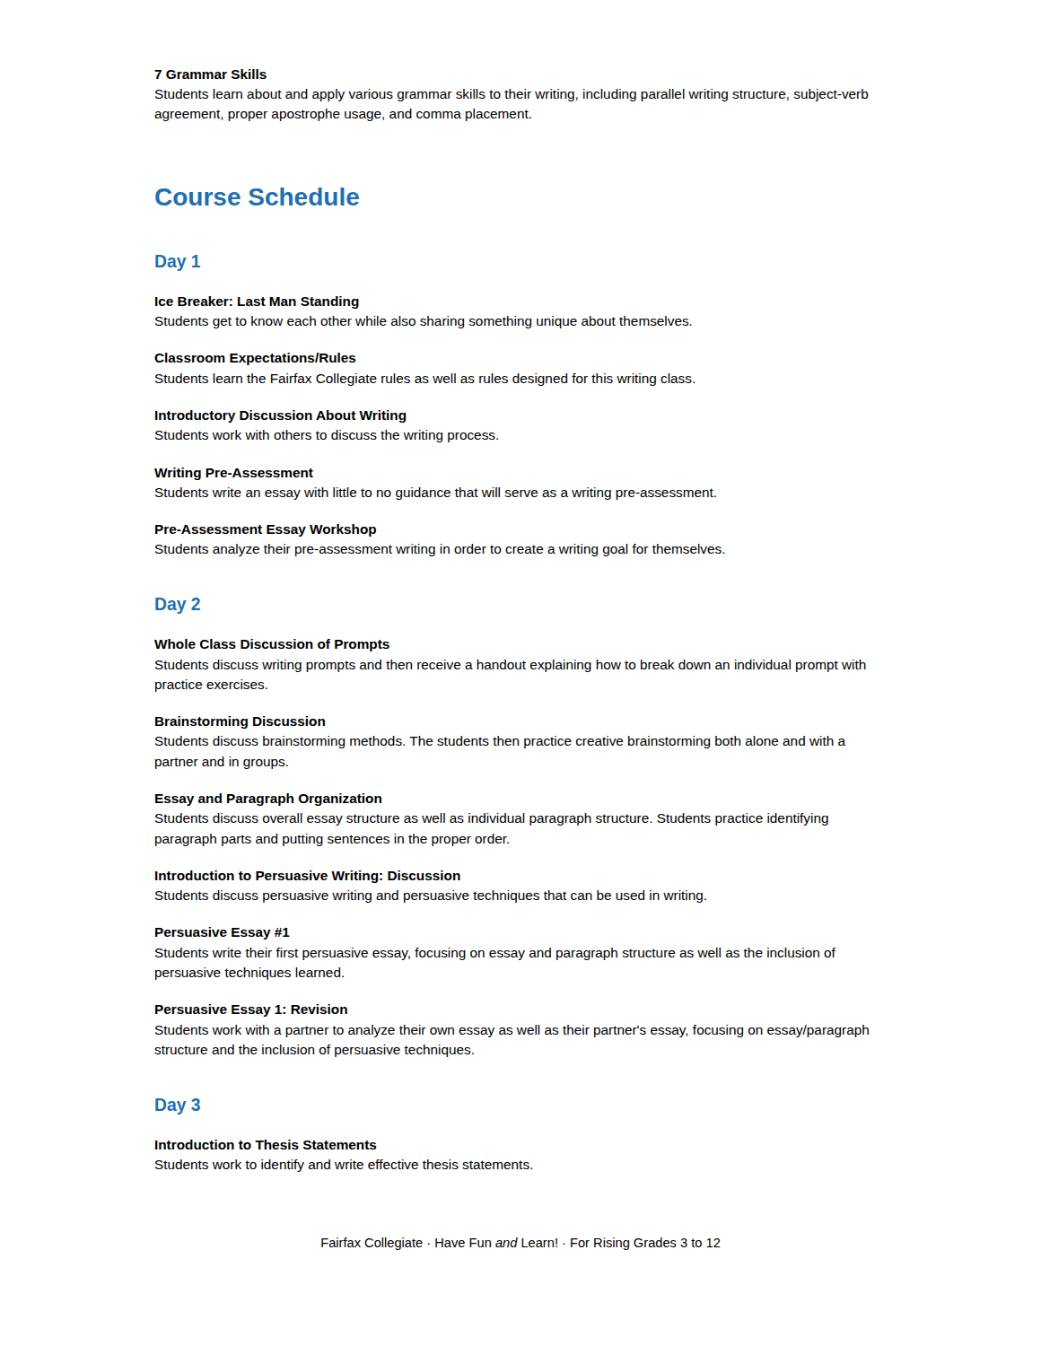7 Grammar Skills
Students learn about and apply various grammar skills to their writing, including parallel writing structure, subject-verb agreement, proper apostrophe usage, and comma placement.
Course Schedule
Day 1
Ice Breaker: Last Man Standing
Students get to know each other while also sharing something unique about themselves.
Classroom Expectations/Rules
Students learn the Fairfax Collegiate rules as well as rules designed for this writing class.
Introductory Discussion About Writing
Students work with others to discuss the writing process.
Writing Pre-Assessment
Students write an essay with little to no guidance that will serve as a writing pre-assessment.
Pre-Assessment Essay Workshop
Students analyze their pre-assessment writing in order to create a writing goal for themselves.
Day 2
Whole Class Discussion of Prompts
Students discuss writing prompts and then receive a handout explaining how to break down an individual prompt with practice exercises.
Brainstorming Discussion
Students discuss brainstorming methods. The students then practice creative brainstorming both alone and with a partner and in groups.
Essay and Paragraph Organization
Students discuss overall essay structure as well as individual paragraph structure. Students practice identifying paragraph parts and putting sentences in the proper order.
Introduction to Persuasive Writing: Discussion
Students discuss persuasive writing and persuasive techniques that can be used in writing.
Persuasive Essay #1
Students write their first persuasive essay, focusing on essay and paragraph structure as well as the inclusion of persuasive techniques learned.
Persuasive Essay 1: Revision
Students work with a partner to analyze their own essay as well as their partner's essay, focusing on essay/paragraph structure and the inclusion of persuasive techniques.
Day 3
Introduction to Thesis Statements
Students work to identify and write effective thesis statements.
Fairfax Collegiate · Have Fun and Learn! · For Rising Grades 3 to 12